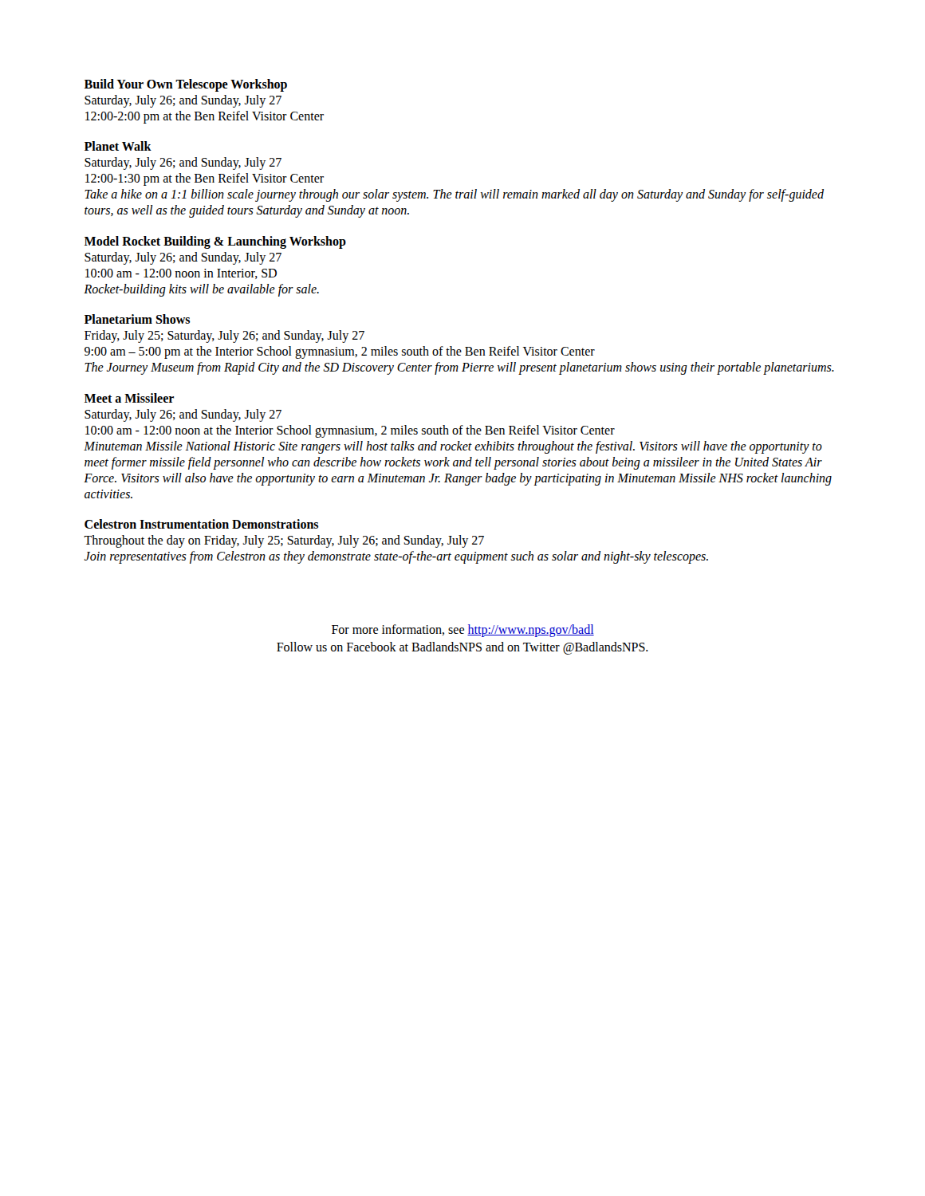Build Your Own Telescope Workshop
Saturday, July 26; and Sunday, July 27
12:00-2:00 pm at the Ben Reifel Visitor Center
Planet Walk
Saturday, July 26; and Sunday, July 27
12:00-1:30 pm at the Ben Reifel Visitor Center
Take a hike on a 1:1 billion scale journey through our solar system. The trail will remain marked all day on Saturday and Sunday for self-guided tours, as well as the guided tours Saturday and Sunday at noon.
Model Rocket Building & Launching Workshop
Saturday, July 26; and Sunday, July 27
10:00 am - 12:00 noon in Interior, SD
Rocket-building kits will be available for sale.
Planetarium Shows
Friday, July 25; Saturday, July 26; and Sunday, July 27
9:00 am – 5:00 pm at the Interior School gymnasium, 2 miles south of the Ben Reifel Visitor Center
The Journey Museum from Rapid City and the SD Discovery Center from Pierre will present planetarium shows using their portable planetariums.
Meet a Missileer
Saturday, July 26; and Sunday, July 27
10:00 am - 12:00 noon at the Interior School gymnasium, 2 miles south of the Ben Reifel Visitor Center
Minuteman Missile National Historic Site rangers will host talks and rocket exhibits throughout the festival. Visitors will have the opportunity to meet former missile field personnel who can describe how rockets work and tell personal stories about being a missileer in the United States Air Force. Visitors will also have the opportunity to earn a Minuteman Jr. Ranger badge by participating in Minuteman Missile NHS rocket launching activities.
Celestron Instrumentation Demonstrations
Throughout the day on Friday, July 25; Saturday, July 26; and Sunday, July 27
Join representatives from Celestron as they demonstrate state-of-the-art equipment such as solar and night-sky telescopes.
For more information, see http://www.nps.gov/badl
Follow us on Facebook at BadlandsNPS and on Twitter @BadlandsNPS.